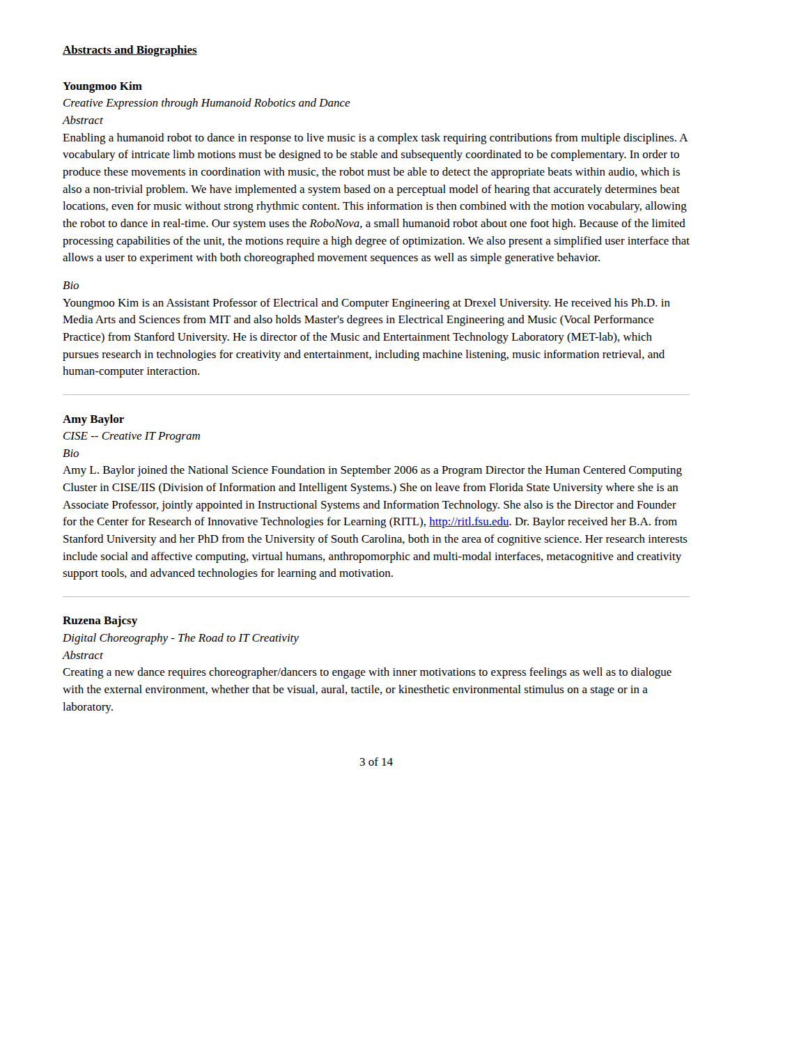Abstracts and Biographies
Youngmoo Kim
Creative Expression through Humanoid Robotics and Dance
Abstract
Enabling a humanoid robot to dance in response to live music is a complex task requiring contributions from multiple disciplines. A vocabulary of intricate limb motions must be designed to be stable and subsequently coordinated to be complementary. In order to produce these movements in coordination with music, the robot must be able to detect the appropriate beats within audio, which is also a non-trivial problem. We have implemented a system based on a perceptual model of hearing that accurately determines beat locations, even for music without strong rhythmic content. This information is then combined with the motion vocabulary, allowing the robot to dance in real-time. Our system uses the RoboNova, a small humanoid robot about one foot high. Because of the limited processing capabilities of the unit, the motions require a high degree of optimization. We also present a simplified user interface that allows a user to experiment with both choreographed movement sequences as well as simple generative behavior.
Bio
Youngmoo Kim is an Assistant Professor of Electrical and Computer Engineering at Drexel University. He received his Ph.D. in Media Arts and Sciences from MIT and also holds Master's degrees in Electrical Engineering and Music (Vocal Performance Practice) from Stanford University. He is director of the Music and Entertainment Technology Laboratory (MET-lab), which pursues research in technologies for creativity and entertainment, including machine listening, music information retrieval, and human-computer interaction.
Amy Baylor
CISE -- Creative IT Program
Bio
Amy L. Baylor joined the National Science Foundation in September 2006 as a Program Director the Human Centered Computing Cluster in CISE/IIS (Division of Information and Intelligent Systems.) She on leave from Florida State University where she is an Associate Professor, jointly appointed in Instructional Systems and Information Technology. She also is the Director and Founder for the Center for Research of Innovative Technologies for Learning (RITL), http://ritl.fsu.edu. Dr. Baylor received her B.A. from Stanford University and her PhD from the University of South Carolina, both in the area of cognitive science. Her research interests include social and affective computing, virtual humans, anthropomorphic and multi-modal interfaces, metacognitive and creativity support tools, and advanced technologies for learning and motivation.
Ruzena Bajcsy
Digital Choreography - The Road to IT Creativity
Abstract
Creating a new dance requires choreographer/dancers to engage with inner motivations to express feelings as well as to dialogue with the external environment, whether that be visual, aural, tactile, or kinesthetic environmental stimulus on a stage or in a laboratory.
3 of 14